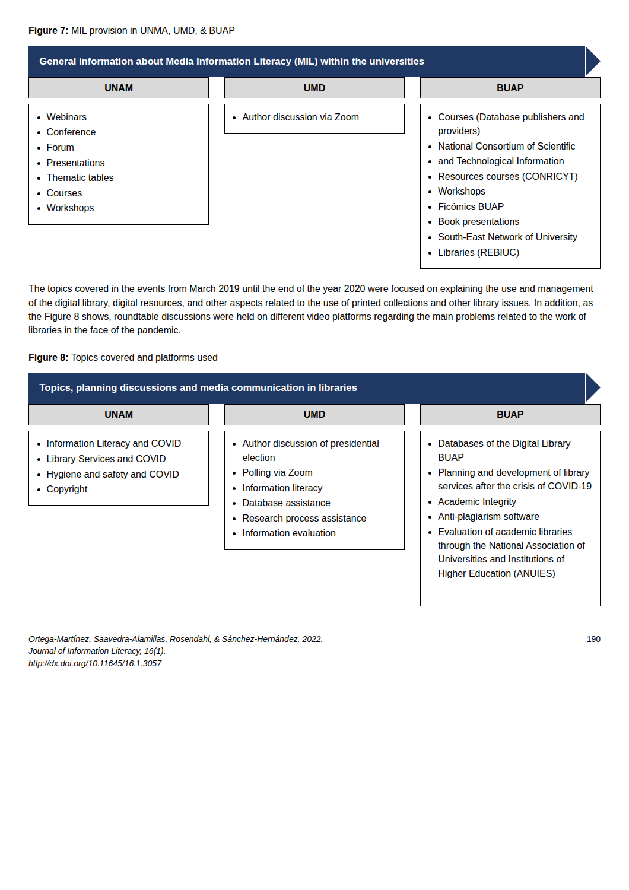Figure 7: MIL provision in UNMA, UMD, & BUAP
General information about Media Information Literacy (MIL) within the universities
UNAM
Webinars
Conference
Forum
Presentations
Thematic tables
Courses
Workshops
UMD
Author discussion via Zoom
BUAP
Courses (Database publishers and providers)
National Consortium of Scientific
and Technological Information
Resources courses (CONRICYT)
Workshops
Ficómics BUAP
Book presentations
South-East Network of University
Libraries (REBIUC)
The topics covered in the events from March 2019 until the end of the year 2020 were focused on explaining the use and management of the digital library, digital resources, and other aspects related to the use of printed collections and other library issues. In addition, as the Figure 8 shows, roundtable discussions were held on different video platforms regarding the main problems related to the work of libraries in the face of the pandemic.
Figure 8: Topics covered and platforms used
Topics, planning discussions and media communication in libraries
UNAM
Information Literacy and COVID
Library Services and COVID
Hygiene and safety and COVID
Copyright
UMD
Author discussion of presidential election
Polling via Zoom
Information literacy
Database assistance
Research process assistance
Information evaluation
BUAP
Databases of the Digital Library BUAP
Planning and development of library services after the crisis of COVID-19
Academic Integrity
Anti-plagiarism software
Evaluation of academic libraries through the National Association of Universities and Institutions of Higher Education (ANUIES)
Ortega-Martínez, Saavedra-Alamillas, Rosendahl, & Sánchez-Hernández. 2022.
Journal of Information Literacy, 16(1).
http://dx.doi.org/10.11645/16.1.3057
190